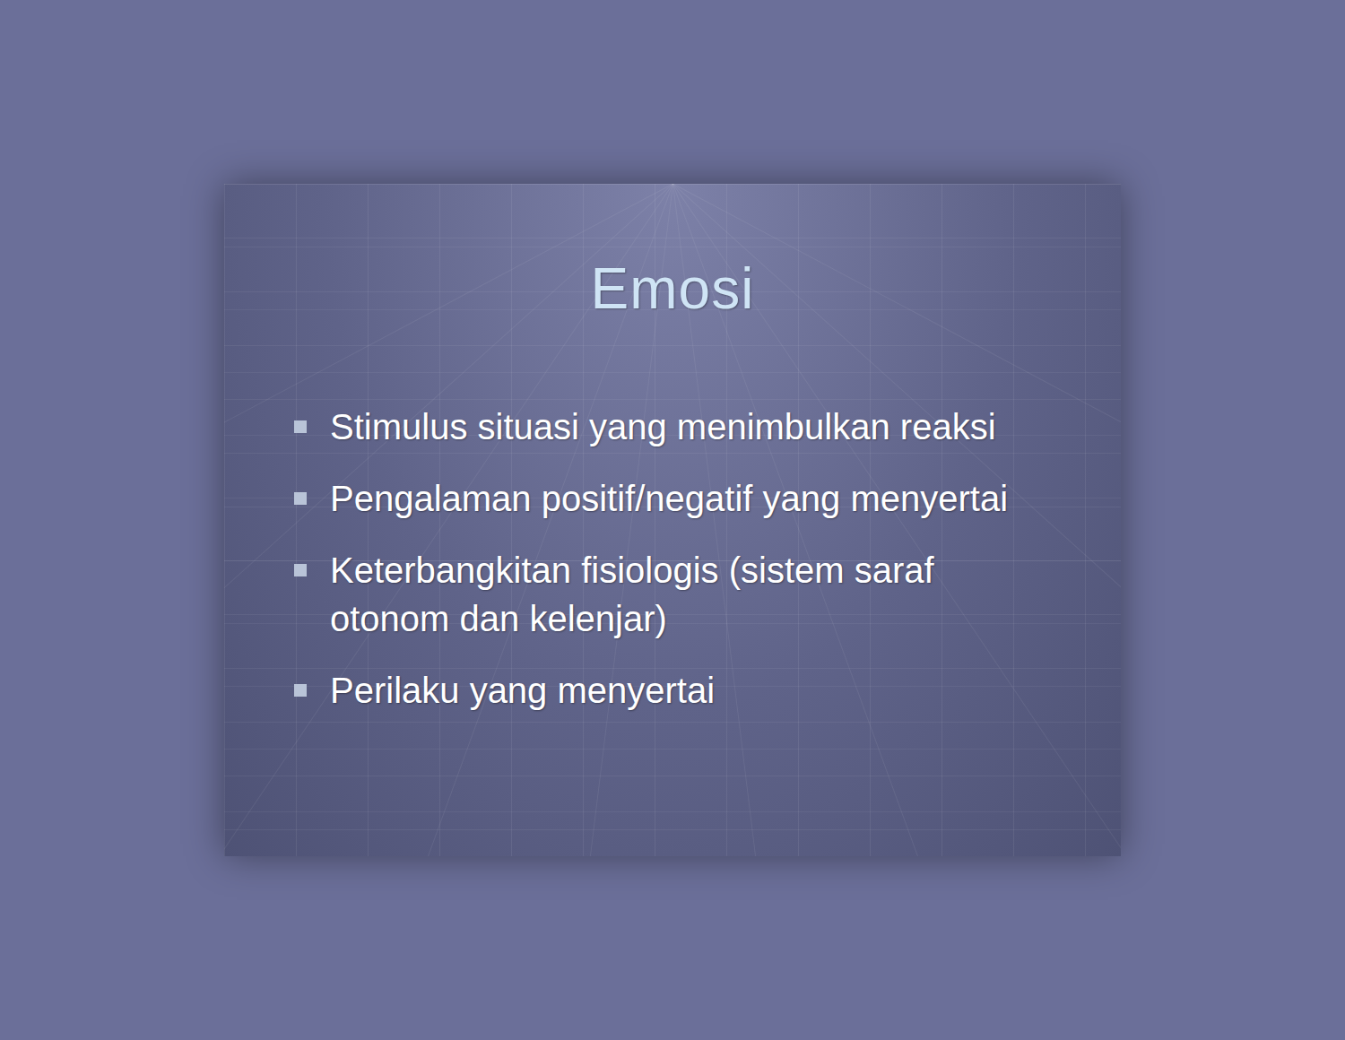Emosi
Stimulus situasi yang menimbulkan reaksi
Pengalaman positif/negatif yang menyertai
Keterbangkitan fisiologis (sistem saraf otonom dan kelenjar)
Perilaku yang menyertai